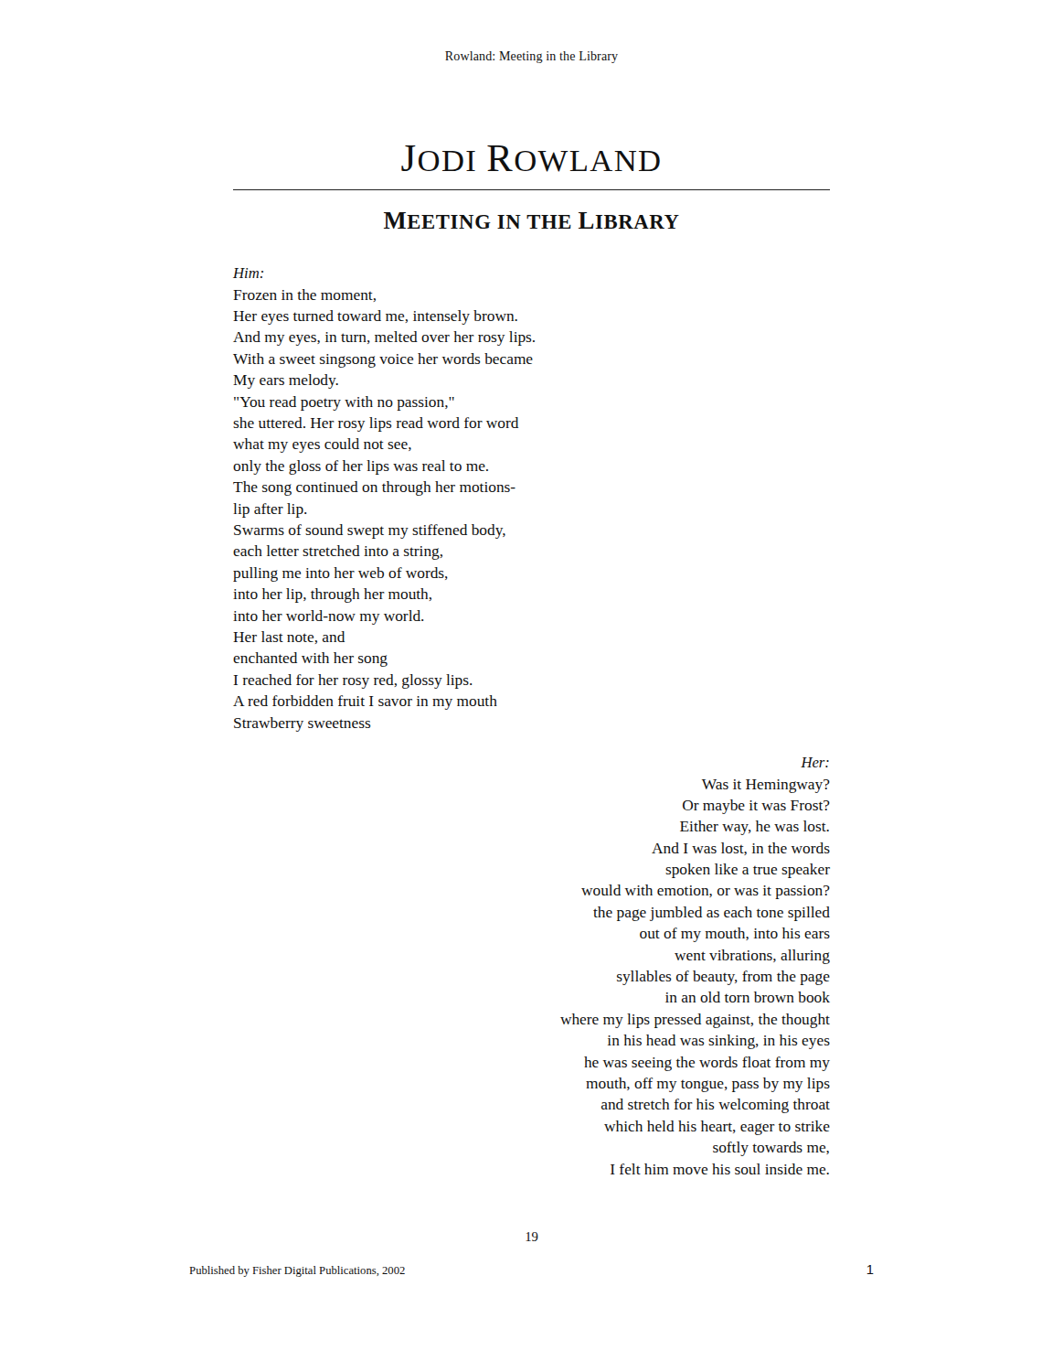Rowland: Meeting in the Library
Jodi Rowland
Meeting in the Library
Him:
Frozen in the moment,
Her eyes turned toward me, intensely brown.
And my eyes, in turn, melted over her rosy lips.
With a sweet singsong voice her words became
My ears melody.
"You read poetry with no passion,"
she uttered. Her rosy lips read word for word
what my eyes could not see,
only the gloss of her lips was real to me.
The song continued on through her motions-
lip after lip.
Swarms of sound swept my stiffened body,
each letter stretched into a string,
pulling me into her web of words,
into her lip, through her mouth,
into her world-now my world.
Her last note, and
enchanted with her song
I reached for her rosy red, glossy lips.
A red forbidden fruit I savor in my mouth
Strawberry sweetness
Her:
Was it Hemingway?
Or maybe it was Frost?
Either way, he was lost.
And I was lost, in the words
spoken like a true speaker
would with emotion, or was it passion?
the page jumbled as each tone spilled
out of my mouth, into his ears
went vibrations, alluring
syllables of beauty, from the page
in an old torn brown book
where my lips pressed against, the thought
in his head was sinking, in his eyes
he was seeing the words float from my
mouth, off my tongue, pass by my lips
and stretch for his welcoming throat
which held his heart, eager to strike
softly towards me,
I felt him move his soul inside me.
19
Published by Fisher Digital Publications, 2002 1